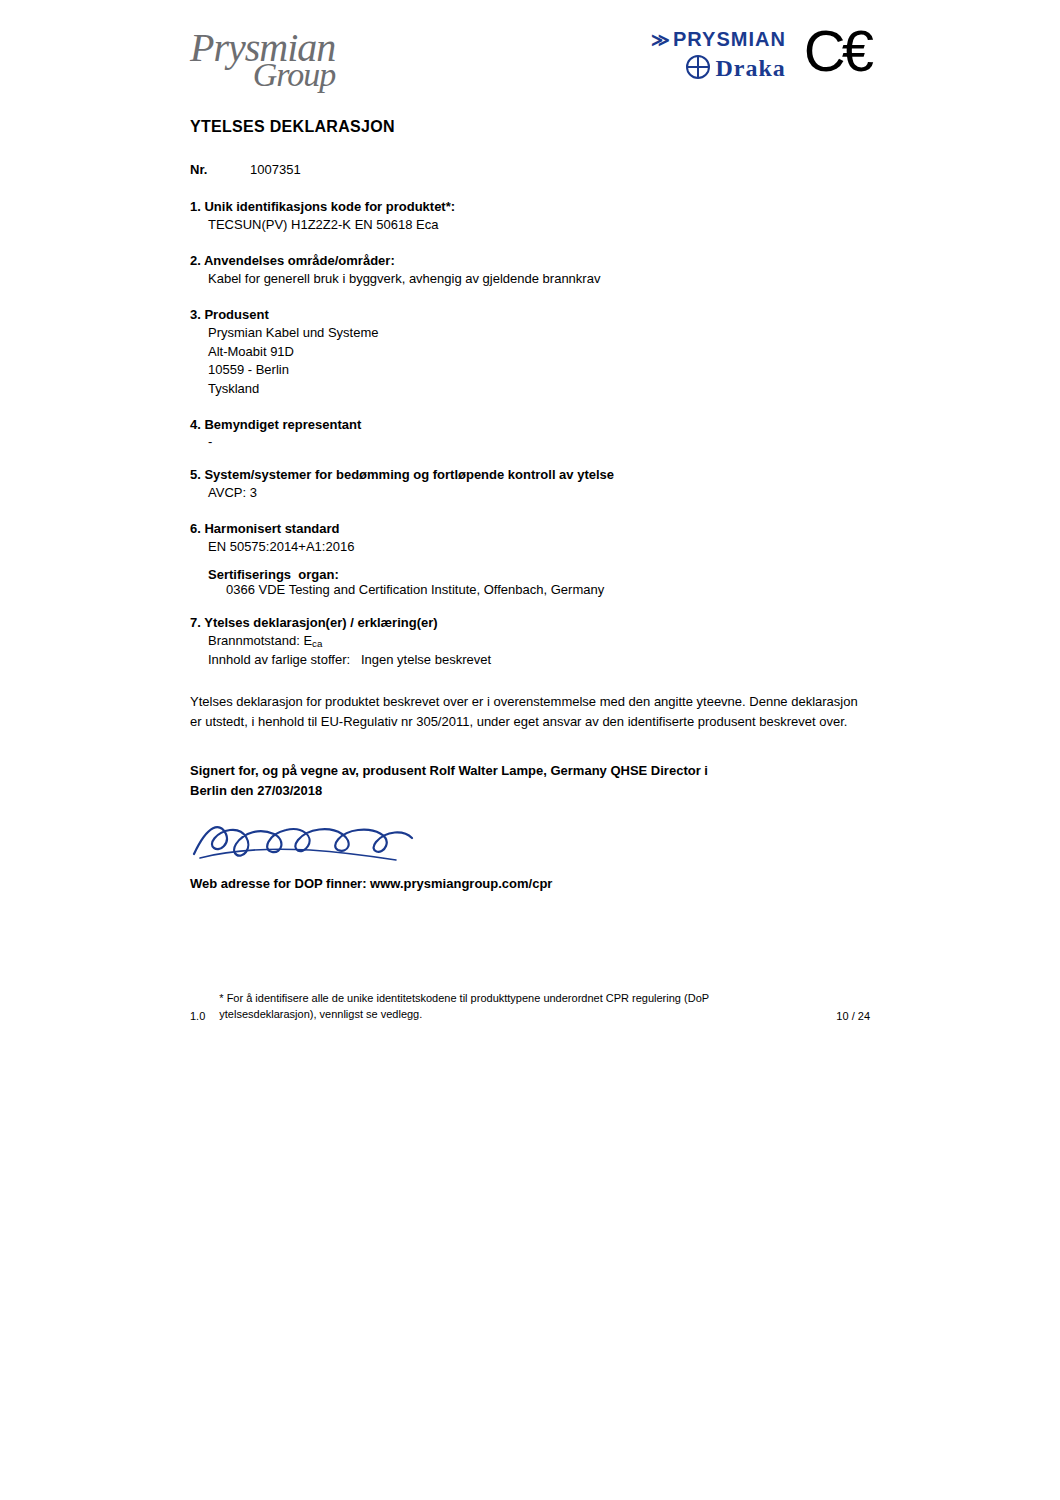Prysmian
Group
≫PRYSMIAN
Draka
C€
YTELSES DEKLARASJON
Nr. 1007351
1. Unik identifikasjons kode for produktet*:
TECSUN(PV) H1Z2Z2-K EN 50618 Eca
2. Anvendelses område/områder:
Kabel for generell bruk i byggverk, avhengig av gjeldende brannkrav
3. Produsent
Prysmian Kabel und Systeme
Alt-Moabit 91D
10559 - Berlin
Tyskland
4. Bemyndiget representant
-
5. System/systemer for bedømming og fortløpende kontroll av ytelse
AVCP: 3
6. Harmonisert standard
EN 50575:2014+A1:2016
Sertifiserings organ:
0366 VDE Testing and Certification Institute, Offenbach, Germany
7. Ytelses deklarasjon(er) / erklæring(er)
Brannmotstand: Eca
Innhold av farlige stoffer: Ingen ytelse beskrevet
Ytelses deklarasjon for produktet beskrevet over er i overenstemmelse med den angitte yteevne. Denne deklarasjon er utstedt, i henhold til EU-Regulativ nr 305/2011, under eget ansvar av den identifiserte produsent beskrevet over.
Signert for, og på vegne av, produsent Rolf Walter Lampe, Germany QHSE Director i
Berlin den 27/03/2018
Web adresse for DOP finner: www.prysmiangroup.com/cpr
1.0
* For å identifisere alle de unike identitetskodene til produkttypene underordnet CPR regulering (DoP ytelsesdeklarasjon), vennligst se vedlegg.
10 / 24